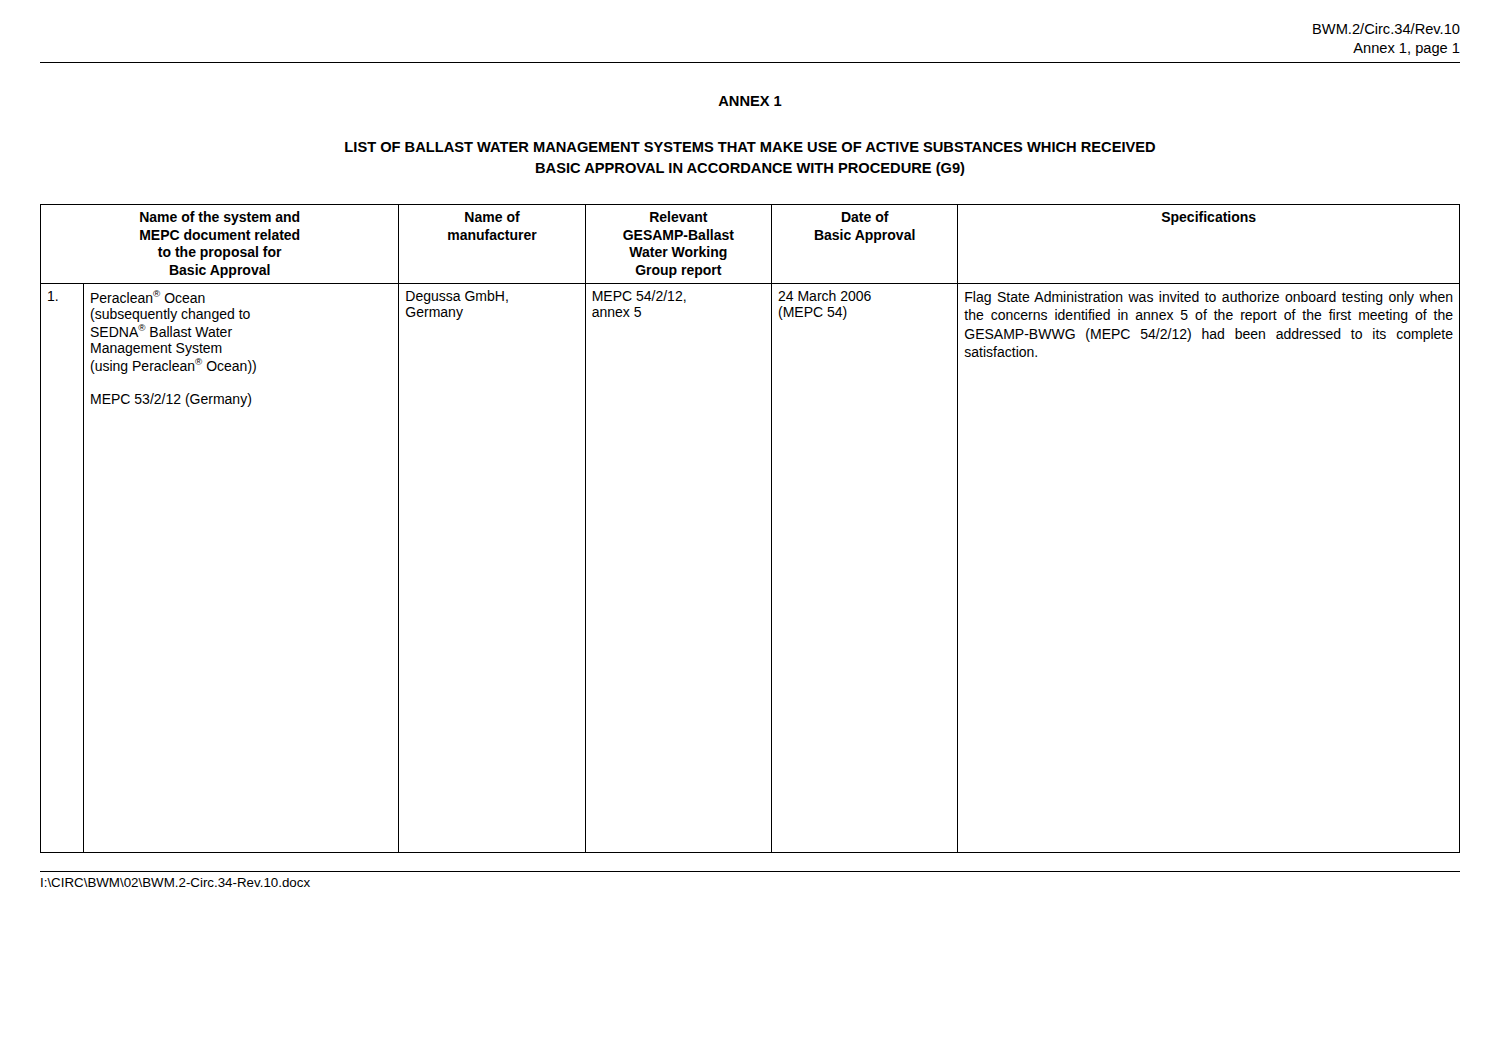BWM.2/Circ.34/Rev.10
Annex 1, page 1
ANNEX 1
LIST OF BALLAST WATER MANAGEMENT SYSTEMS THAT MAKE USE OF ACTIVE SUBSTANCES WHICH RECEIVED
BASIC APPROVAL IN ACCORDANCE WITH PROCEDURE (G9)
| Name of the system and MEPC document related to the proposal for Basic Approval | Name of manufacturer | Relevant GESAMP-Ballast Water Working Group report | Date of Basic Approval | Specifications |
| --- | --- | --- | --- | --- |
| 1. | Peraclean ® Ocean (subsequently changed to SEDNA ® Ballast Water Management System (using Peraclean ® Ocean)) MEPC 53/2/12 (Germany) | Degussa GmbH, Germany | MEPC 54/2/12, annex 5 | 24 March 2006 (MEPC 54) | Flag State Administration was invited to authorize onboard testing only when the concerns identified in annex 5 of the report of the first meeting of the GESAMP-BWWG (MEPC 54/2/12) had been addressed to its complete satisfaction. |
I:\CIRC\BWM\02\BWM.2-Circ.34-Rev.10.docx